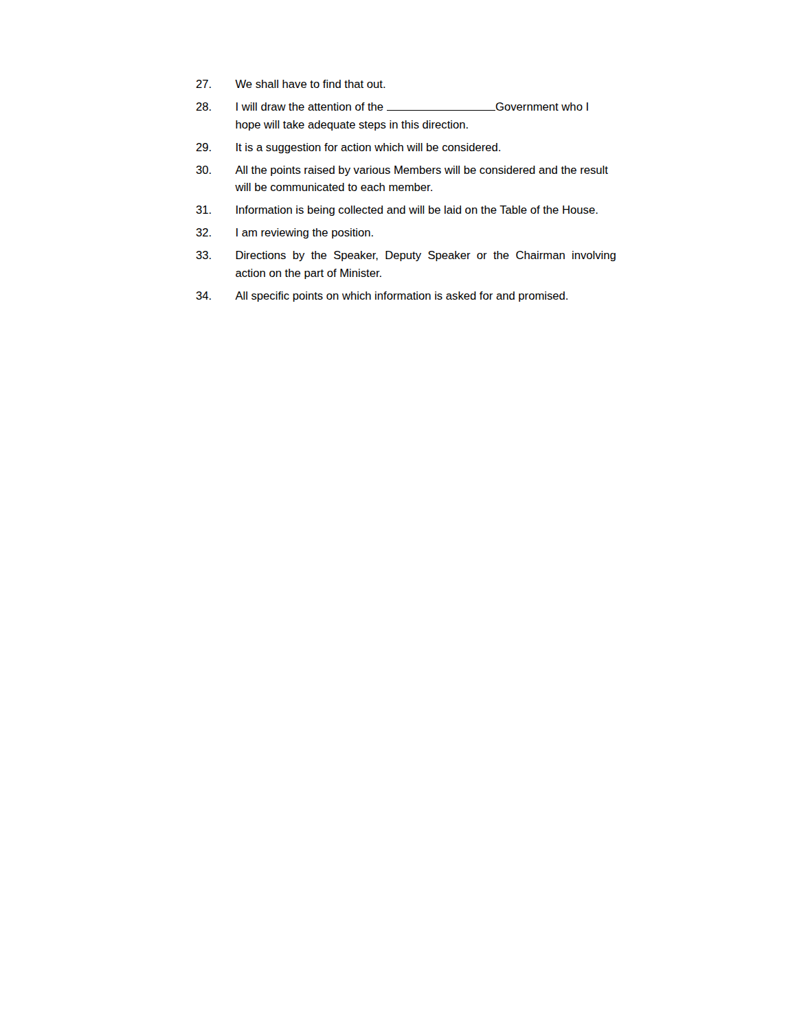27. We shall have to find that out.
28. I will draw the attention of the Government who I hope will take adequate steps in this direction.
29. It is a suggestion for action which will be considered.
30. All the points raised by various Members will be considered and the result will be communicated to each member.
31. Information is being collected and will be laid on the Table of the House.
32. I am reviewing the position.
33. Directions by the Speaker, Deputy Speaker or the Chairman involving action on the part of Minister.
34. All specific points on which information is asked for and promised.